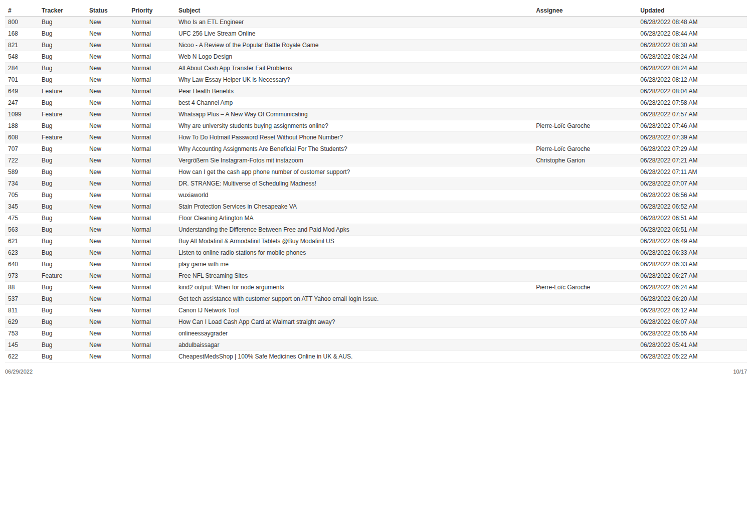| # | Tracker | Status | Priority | Subject | Assignee | Updated |
| --- | --- | --- | --- | --- | --- | --- |
| 800 | Bug | New | Normal | Who Is an ETL Engineer | | 06/28/2022 08:48 AM |
| 168 | Bug | New | Normal | UFC 256 Live Stream Online | | 06/28/2022 08:44 AM |
| 821 | Bug | New | Normal | Nicoo - A Review of the Popular Battle Royale Game | | 06/28/2022 08:30 AM |
| 548 | Bug | New | Normal | Web N Logo Design | | 06/28/2022 08:24 AM |
| 284 | Bug | New | Normal | All About Cash App Transfer Fail Problems | | 06/28/2022 08:24 AM |
| 701 | Bug | New | Normal | Why Law Essay Helper UK is Necessary? | | 06/28/2022 08:12 AM |
| 649 | Feature | New | Normal | Pear Health Benefits | | 06/28/2022 08:04 AM |
| 247 | Bug | New | Normal | best 4 Channel Amp | | 06/28/2022 07:58 AM |
| 1099 | Feature | New | Normal | Whatsapp Plus – A New Way Of Communicating | | 06/28/2022 07:57 AM |
| 188 | Bug | New | Normal | Why are university students buying assignments online? | Pierre-Loïc Garoche | 06/28/2022 07:46 AM |
| 608 | Feature | New | Normal | How To Do Hotmail Password Reset Without Phone Number? | | 06/28/2022 07:39 AM |
| 707 | Bug | New | Normal | Why Accounting Assignments Are Beneficial For The Students? | Pierre-Loïc Garoche | 06/28/2022 07:29 AM |
| 722 | Bug | New | Normal | Vergrößern Sie Instagram-Fotos mit instazoom | Christophe Garion | 06/28/2022 07:21 AM |
| 589 | Bug | New | Normal | How can I get the cash app phone number of customer support? | | 06/28/2022 07:11 AM |
| 734 | Bug | New | Normal | DR. STRANGE: Multiverse of Scheduling Madness! | | 06/28/2022 07:07 AM |
| 705 | Bug | New | Normal | wuxiaworld | | 06/28/2022 06:56 AM |
| 345 | Bug | New | Normal | Stain Protection Services in Chesapeake VA | | 06/28/2022 06:52 AM |
| 475 | Bug | New | Normal | Floor Cleaning Arlington MA | | 06/28/2022 06:51 AM |
| 563 | Bug | New | Normal | Understanding the Difference Between Free and Paid Mod Apks | | 06/28/2022 06:51 AM |
| 621 | Bug | New | Normal | Buy All Modafinil & Armodafinil Tablets @Buy Modafinil US | | 06/28/2022 06:49 AM |
| 623 | Bug | New | Normal | Listen to online radio stations for mobile phones | | 06/28/2022 06:33 AM |
| 640 | Bug | New | Normal | play game with me | | 06/28/2022 06:33 AM |
| 973 | Feature | New | Normal | Free NFL Streaming Sites | | 06/28/2022 06:27 AM |
| 88 | Bug | New | Normal | kind2 output: When for node arguments | Pierre-Loïc Garoche | 06/28/2022 06:24 AM |
| 537 | Bug | New | Normal | Get tech assistance with customer support on ATT Yahoo email login issue. | | 06/28/2022 06:20 AM |
| 811 | Bug | New | Normal | Canon IJ Network Tool | | 06/28/2022 06:12 AM |
| 629 | Bug | New | Normal | How Can I Load Cash App Card at Walmart straight away? | | 06/28/2022 06:07 AM |
| 753 | Bug | New | Normal | onlineessaygrader | | 06/28/2022 05:55 AM |
| 145 | Bug | New | Normal | abdulbaissagar | | 06/28/2022 05:41 AM |
| 622 | Bug | New | Normal | CheapestMedsShop / 100% Safe Medicines Online in UK & AUS. | | 06/28/2022 05:22 AM |
06/29/2022 10/17